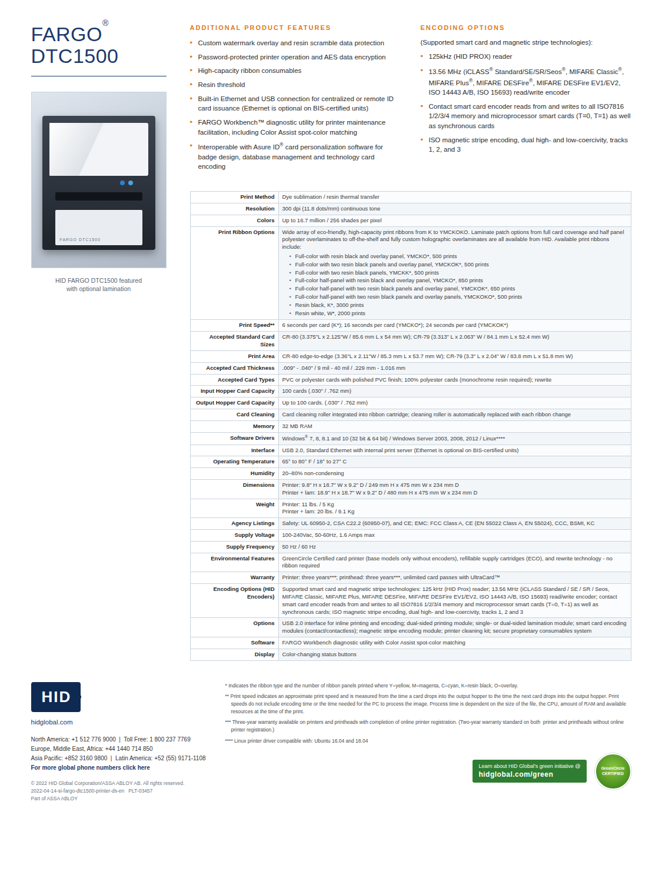FARGO®
DTC1500
HID FARGO DTC1500 featured
with optional lamination
Additional Product Features
Custom watermark overlay and resin scramble data protection
Password-protected printer operation and AES data encryption
High-capacity ribbon consumables
Resin threshold
Built-in Ethernet and USB connection for centralized or remote ID card issuance (Ethernet is optional on BIS-certified units)
FARGO Workbench™ diagnostic utility for printer maintenance facilitation, including Color Assist spot-color matching
Interoperable with Asure ID® card personalization software for badge design, database management and technology card encoding
Encoding Options
(Supported smart card and magnetic stripe technologies):
125kHz (HID PROX) reader
13.56 MHz (iCLASS® Standard/SE/SR/Seos®, MIFARE Classic®, MIFARE Plus®, MIFARE DESFire®, MIFARE DESFire EV1/EV2, ISO 14443 A/B, ISO 15693) read/write encoder
Contact smart card encoder reads from and writes to all ISO7816 1/2/3/4 memory and microprocessor smart cards (T=0, T=1) as well as synchronous cards
ISO magnetic stripe encoding, dual high- and low-coercivity, tracks 1, 2, and 3
| Print Method | Dye sublimation / resin thermal transfer |
| Resolution | 300 dpi (11.8 dots/mm) continuous tone |
| Colors | Up to 16.7 million / 256 shades per pixel |
| Print Ribbon Options | Wide array of eco-friendly, high-capacity print ribbons from K to YMCKOKO. Laminate patch options from full card coverage and half panel polyester overlaminates to off-the-shelf and fully custom holographic overlaminates are all available from HID. Available print ribbons include: Full-color with resin black and overlay panel, YMCKO*, 500 prints Full-color with two resin black panels and overlay panel, YMCKOK*, 500 prints Full-color with two resin black panels, YMCKK*, 500 prints Full-color half-panel with resin black and overlay panel, YMCKO*, 850 prints Full-color half-panel with two resin black panels and overlay panel, YMCKOK*, 650 prints Full-color half-panel with two resin black panels and overlay panels, YMCKOKO*, 500 prints Resin black, K*, 3000 prints Resin white, W*, 2000 prints |
| Print Speed** | 6 seconds per card (K*); 16 seconds per card (YMCKO*); 24 seconds per card (YMCKOK*) |
| Accepted Standard Card Sizes | CR-80 (3.375"L x 2.125"W / 85.6 mm L x 54 mm W); CR-79 (3.313" L x 2.063" W / 84.1 mm L x 52.4 mm W) |
| Print Area | CR-80 edge-to-edge (3.36"L x 2.11"W / 85.3 mm L x 53.7 mm W); CR-79 (3.3" L x 2.04" W / 83.8 mm L x 51.8 mm W) |
| Accepted Card Thickness | .009" - .040" / 9 mil - 40 mil / .229 mm - 1.016 mm |
| Accepted Card Types | PVC or polyester cards with polished PVC finish; 100% polyester cards (monochrome resin required); rewrite |
| Input Hopper Card Capacity | 100 cards (.030" / .762 mm) |
| Output Hopper Card Capacity | Up to 100 cards. (.030" / .762 mm) |
| Card Cleaning | Card cleaning roller integrated into ribbon cartridge; cleaning roller is automatically replaced with each ribbon change |
| Memory | 32 MB RAM |
| Software Drivers | Windows ® 7, 8, 8.1 and 10 (32 bit & 64 bit) / Windows Server 2003, 2008, 2012 / Linux**** |
| Interface | USB 2.0, Standard Ethernet with internal print server (Ethernet is optional on BIS-certified units) |
| Operating Temperature | 65° to 80° F / 18° to 27° C |
| Humidity | 20–80% non-condensing |
| Dimensions | Printer: 9.8" H x 18.7" W x 9.2" D / 249 mm H x 475 mm W x 234 mm D Printer + lam: 18.9" H x 18.7" W x 9.2" D / 480 mm H x 475 mm W x 234 mm D |
| Weight | Printer: 11 lbs. / 5 Kg Printer + lam: 20 lbs. / 9.1 Kg |
| Agency Listings | Safety: UL 60950-2, CSA C22.2 (60950-07), and CE; EMC: FCC Class A, CE (EN 55022 Class A, EN 55024), CCC, BSMI, KC |
| Supply Voltage | 100-240Vac, 50-60Hz, 1.6 Amps max |
| Supply Frequency | 50 Hz / 60 Hz |
| Environmental Features | GreenCircle Certified card printer (base models only without encoders), refillable supply cartridges (ECO), and rewrite technology - no ribbon required |
| Warranty | Printer: three years***; printhead: three years***, unlimited card passes with UltraCard™ |
| Encoding Options (HID Encoders) | Supported smart card and magnetic stripe technologies: 125 kHz (HID Prox) reader; 13.56 MHz (iCLASS Standard / SE / SR / Seos, MIFARE Classic, MIFARE Plus, MIFARE DESFire, MIFARE DESFire EV1/EV2, ISO 14443 A/B, ISO 15693) read/write encoder; contact smart card encoder reads from and writes to all ISO7816 1/2/3/4 memory and microprocessor smart cards (T=0, T=1) as well as synchronous cards; ISO magnetic stripe encoding, dual high- and low-coercivity, tracks 1, 2 and 3 |
| Options | USB 2.0 interface for inline printing and encoding; dual-sided printing module; single- or dual-sided lamination module; smart card encoding modules (contact/contactless); magnetic stripe encoding module; printer cleaning kit; secure proprietary consumables system |
| Software | FARGO Workbench diagnostic utility with Color Assist spot-color matching |
| Display | Color-changing status buttons |
HID
hidglobal.com
North America: +1 512 776 9000 | Toll Free: 1 800 237 7769
Europe, Middle East, Africa: +44 1440 714 850
Asia Pacific: +852 3160 9800 | Latin America: +52 (55) 9171-1108
For more global phone numbers click here
© 2022 HID Global Corporation/ASSA ABLOY AB. All rights reserved.
2022-04-14-si-fargo-dtc1500-printer-ds-en PLT-03457
Part of ASSA ABLOY
* Indicates the ribbon type and the number of ribbon panels printed where Y=yellow, M=magenta, C=cyan, K=resin black, O=overlay.
** Print speed indicates an approximate print speed and is measured from the time a card drops into the output hopper to the time the next card drops into the output hopper. Print speeds do not include encoding time or the time needed for the PC to process the image. Process time is dependent on the size of the file, the CPU, amount of RAM and available resources at the time of the print.
*** Three-year warranty available on printers and printheads with completion of online printer registration. (Two-year warranty standard on both printer and printheads without online printer registration.)
**** Linux printer driver compatible with: Ubuntu 16.04 and 18.04
Learn about HID Global’s green initiative @ hidglobal.com/green
GreenCircle
CERTIFIED